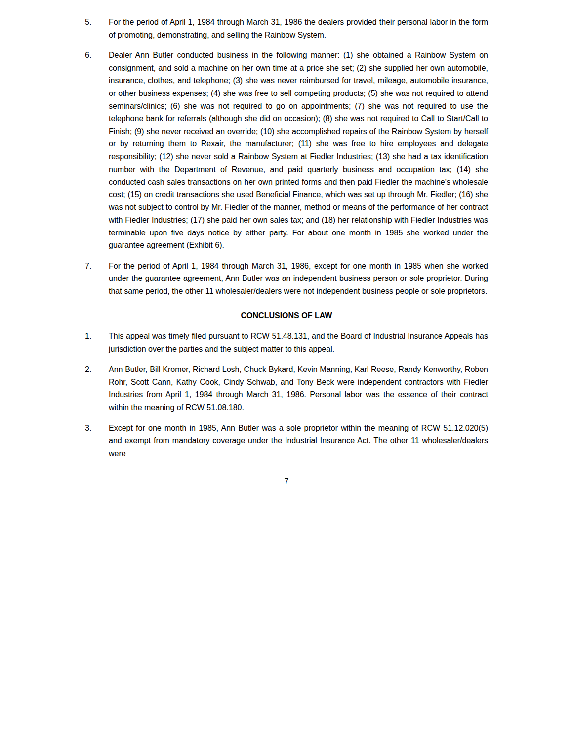5. For the period of April 1, 1984 through March 31, 1986 the dealers provided their personal labor in the form of promoting, demonstrating, and selling the Rainbow System.
6. Dealer Ann Butler conducted business in the following manner: (1) she obtained a Rainbow System on consignment, and sold a machine on her own time at a price she set; (2) she supplied her own automobile, insurance, clothes, and telephone; (3) she was never reimbursed for travel, mileage, automobile insurance, or other business expenses; (4) she was free to sell competing products; (5) she was not required to attend seminars/clinics; (6) she was not required to go on appointments; (7) she was not required to use the telephone bank for referrals (although she did on occasion); (8) she was not required to Call to Start/Call to Finish; (9) she never received an override; (10) she accomplished repairs of the Rainbow System by herself or by returning them to Rexair, the manufacturer; (11) she was free to hire employees and delegate responsibility; (12) she never sold a Rainbow System at Fiedler Industries; (13) she had a tax identification number with the Department of Revenue, and paid quarterly business and occupation tax; (14) she conducted cash sales transactions on her own printed forms and then paid Fiedler the machine's wholesale cost; (15) on credit transactions she used Beneficial Finance, which was set up through Mr. Fiedler; (16) she was not subject to control by Mr. Fiedler of the manner, method or means of the performance of her contract with Fiedler Industries; (17) she paid her own sales tax; and (18) her relationship with Fiedler Industries was terminable upon five days notice by either party. For about one month in 1985 she worked under the guarantee agreement (Exhibit 6).
7. For the period of April 1, 1984 through March 31, 1986, except for one month in 1985 when she worked under the guarantee agreement, Ann Butler was an independent business person or sole proprietor. During that same period, the other 11 wholesaler/dealers were not independent business people or sole proprietors.
CONCLUSIONS OF LAW
1. This appeal was timely filed pursuant to RCW 51.48.131, and the Board of Industrial Insurance Appeals has jurisdiction over the parties and the subject matter to this appeal.
2. Ann Butler, Bill Kromer, Richard Losh, Chuck Bykard, Kevin Manning, Karl Reese, Randy Kenworthy, Roben Rohr, Scott Cann, Kathy Cook, Cindy Schwab, and Tony Beck were independent contractors with Fiedler Industries from April 1, 1984 through March 31, 1986. Personal labor was the essence of their contract within the meaning of RCW 51.08.180.
3. Except for one month in 1985, Ann Butler was a sole proprietor within the meaning of RCW 51.12.020(5) and exempt from mandatory coverage under the Industrial Insurance Act. The other 11 wholesaler/dealers were
7